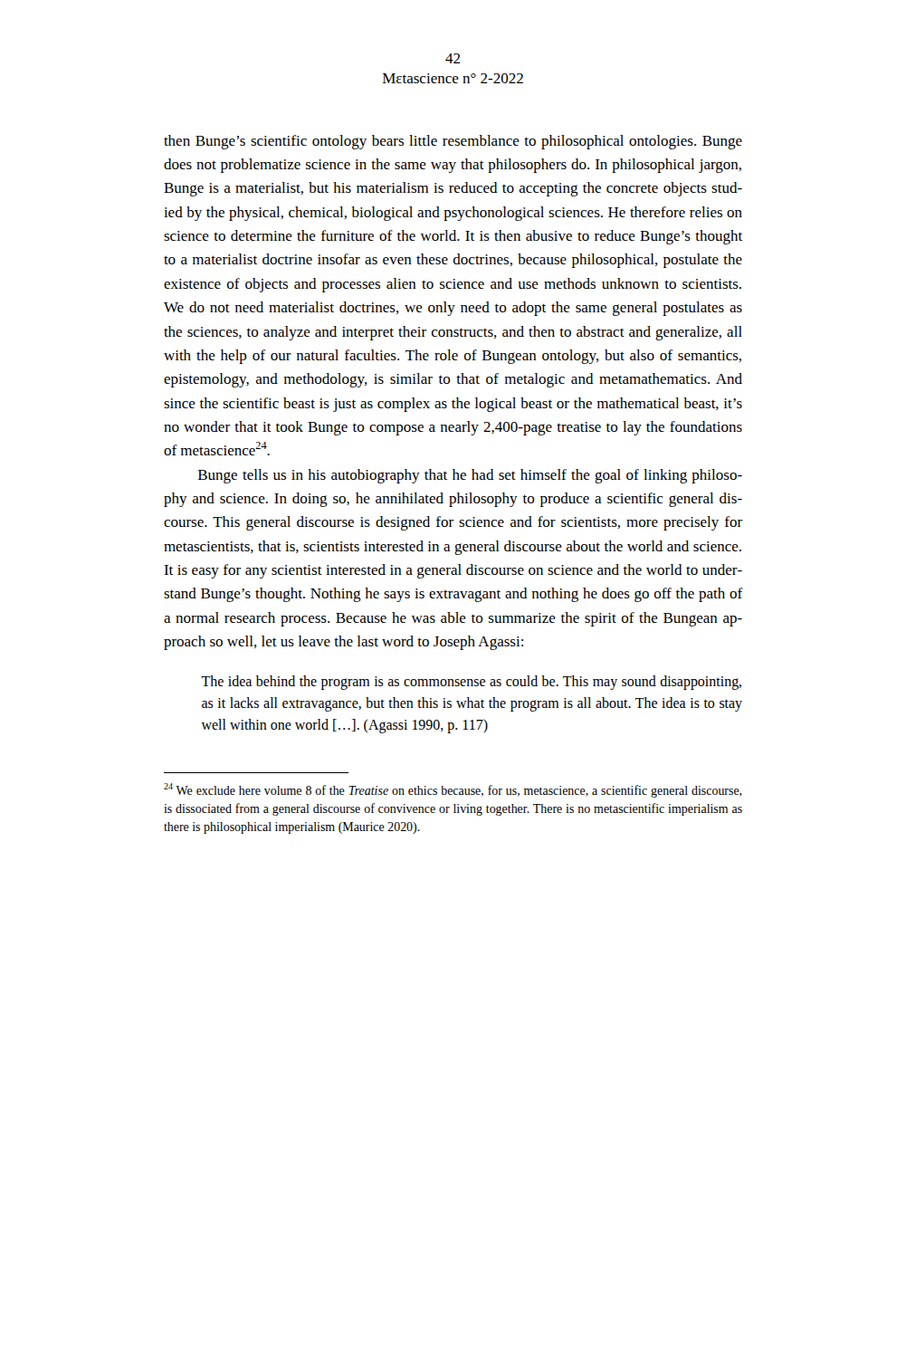42
Mɛtascience n° 2-2022
then Bunge’s scientific ontology bears little resemblance to philosophical ontologies. Bunge does not problematize science in the same way that philosophers do. In philosophical jargon, Bunge is a materialist, but his materialism is reduced to accepting the concrete objects studied by the physical, chemical, biological and psychonological sciences. He therefore relies on science to determine the furniture of the world. It is then abusive to reduce Bunge’s thought to a materialist doctrine insofar as even these doctrines, because philosophical, postulate the existence of objects and processes alien to science and use methods unknown to scientists. We do not need materialist doctrines, we only need to adopt the same general postulates as the sciences, to analyze and interpret their constructs, and then to abstract and generalize, all with the help of our natural faculties. The role of Bungean ontology, but also of semantics, epistemology, and methodology, is similar to that of metalogic and metamathematics. And since the scientific beast is just as complex as the logical beast or the mathematical beast, it’s no wonder that it took Bunge to compose a nearly 2,400-page treatise to lay the foundations of metascience24.
Bunge tells us in his autobiography that he had set himself the goal of linking philosophy and science. In doing so, he annihilated philosophy to produce a scientific general discourse. This general discourse is designed for science and for scientists, more precisely for metascientists, that is, scientists interested in a general discourse about the world and science. It is easy for any scientist interested in a general discourse on science and the world to understand Bunge’s thought. Nothing he says is extravagant and nothing he does go off the path of a normal research process. Because he was able to summarize the spirit of the Bungean approach so well, let us leave the last word to Joseph Agassi:
The idea behind the program is as commonsense as could be. This may sound disappointing, as it lacks all extravagance, but then this is what the program is all about. The idea is to stay well within one world […]. (Agassi 1990, p. 117)
24 We exclude here volume 8 of the Treatise on ethics because, for us, metascience, a scientific general discourse, is dissociated from a general discourse of convivence or living together. There is no metascientific imperialism as there is philosophical imperialism (Maurice 2020).